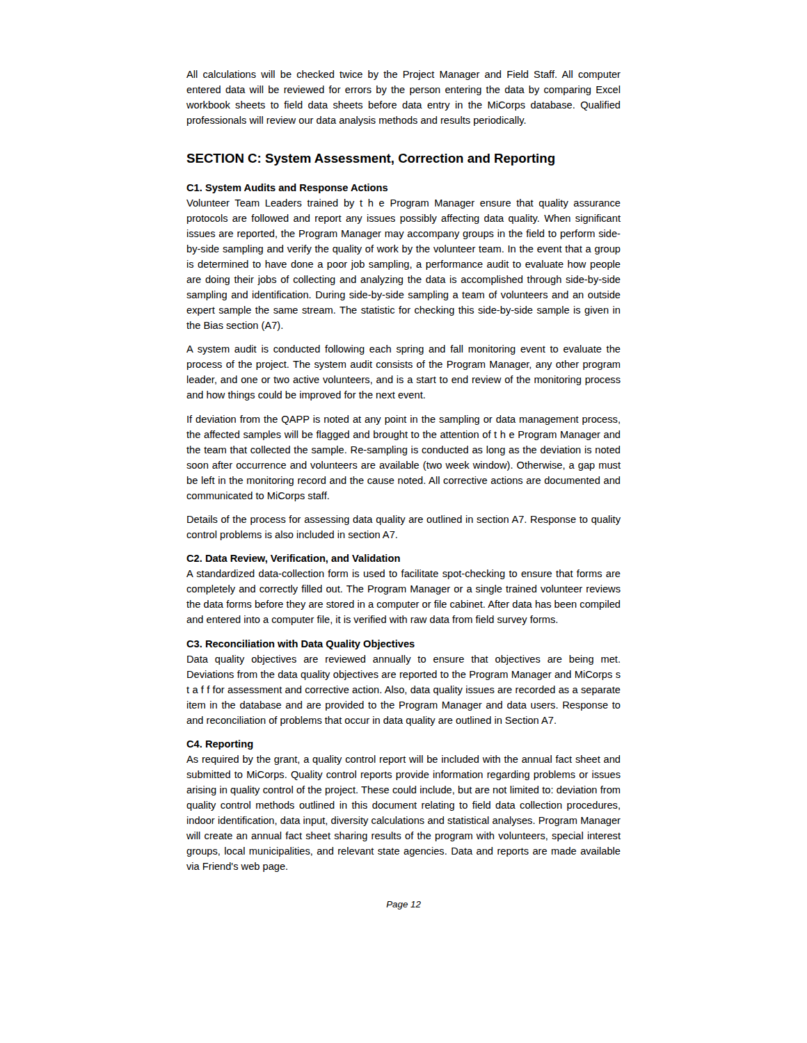All calculations will be checked twice by the Project Manager and Field Staff. All computer entered data will be reviewed for errors by the person entering the data by comparing Excel workbook sheets to field data sheets before data entry in the MiCorps database. Qualified professionals will review our data analysis methods and results periodically.
SECTION C: System Assessment, Correction and Reporting
C1. System Audits and Response Actions
Volunteer Team Leaders trained by t h e Program Manager ensure that quality assurance protocols are followed and report any issues possibly affecting data quality. When significant issues are reported, the Program Manager may accompany groups in the field to perform side-by-side sampling and verify the quality of work by the volunteer team. In the event that a group is determined to have done a poor job sampling, a performance audit to evaluate how people are doing their jobs of collecting and analyzing the data is accomplished through side-by-side sampling and identification. During side-by-side sampling a team of volunteers and an outside expert sample the same stream. The statistic for checking this side-by-side sample is given in the Bias section (A7).
A system audit is conducted following each spring and fall monitoring event to evaluate the process of the project. The system audit consists of the Program Manager, any other program leader, and one or two active volunteers, and is a start to end review of the monitoring process and how things could be improved for the next event.
If deviation from the QAPP is noted at any point in the sampling or data management process, the affected samples will be flagged and brought to the attention of t h e Program Manager and the team that collected the sample. Re-sampling is conducted as long as the deviation is noted soon after occurrence and volunteers are available (two week window). Otherwise, a gap must be left in the monitoring record and the cause noted. All corrective actions are documented and communicated to MiCorps staff.
Details of the process for assessing data quality are outlined in section A7. Response to quality control problems is also included in section A7.
C2. Data Review, Verification, and Validation
A standardized data-collection form is used to facilitate spot-checking to ensure that forms are completely and correctly filled out. The Program Manager or a single trained volunteer reviews the data forms before they are stored in a computer or file cabinet. After data has been compiled and entered into a computer file, it is verified with raw data from field survey forms.
C3. Reconciliation with Data Quality Objectives
Data quality objectives are reviewed annually to ensure that objectives are being met. Deviations from the data quality objectives are reported to the Program Manager and MiCorps s t a f f for assessment and corrective action. Also, data quality issues are recorded as a separate item in the database and are provided to the Program Manager and data users. Response to and reconciliation of problems that occur in data quality are outlined in Section A7.
C4. Reporting
As required by the grant, a quality control report will be included with the annual fact sheet and submitted to MiCorps. Quality control reports provide information regarding problems or issues arising in quality control of the project. These could include, but are not limited to: deviation from quality control methods outlined in this document relating to field data collection procedures, indoor identification, data input, diversity calculations and statistical analyses. Program Manager will create an annual fact sheet sharing results of the program with volunteers, special interest groups, local municipalities, and relevant state agencies. Data and reports are made available via Friend's web page.
Page 12